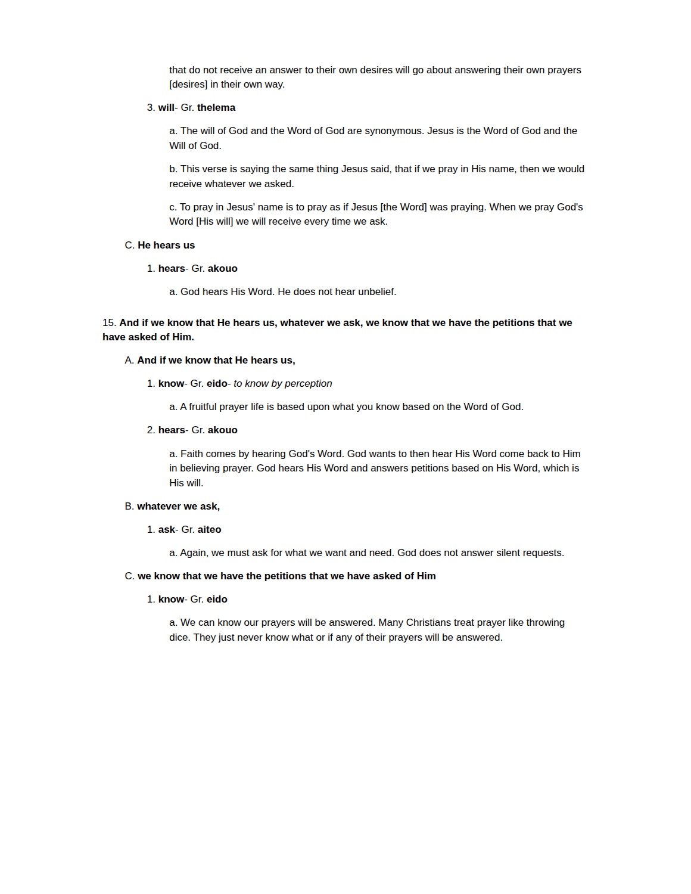that do not receive an answer to their own desires will go about answering their own prayers [desires] in their own way.
3. will- Gr. thelema
a. The will of God and the Word of God are synonymous. Jesus is the Word of God and the Will of God.
b. This verse is saying the same thing Jesus said, that if we pray in His name, then we would receive whatever we asked.
c. To pray in Jesus' name is to pray as if Jesus [the Word] was praying. When we pray God's Word [His will] we will receive every time we ask.
C. He hears us
1. hears- Gr. akouo
a. God hears His Word. He does not hear unbelief.
15. And if we know that He hears us, whatever we ask, we know that we have the petitions that we have asked of Him.
A. And if we know that He hears us,
1. know- Gr. eido- to know by perception
a. A fruitful prayer life is based upon what you know based on the Word of God.
2. hears- Gr. akouo
a. Faith comes by hearing God's Word. God wants to then hear His Word come back to Him in believing prayer. God hears His Word and answers petitions based on His Word, which is His will.
B. whatever we ask,
1. ask- Gr. aiteo
a. Again, we must ask for what we want and need. God does not answer silent requests.
C. we know that we have the petitions that we have asked of Him
1. know- Gr. eido
a. We can know our prayers will be answered. Many Christians treat prayer like throwing dice. They just never know what or if any of their prayers will be answered.